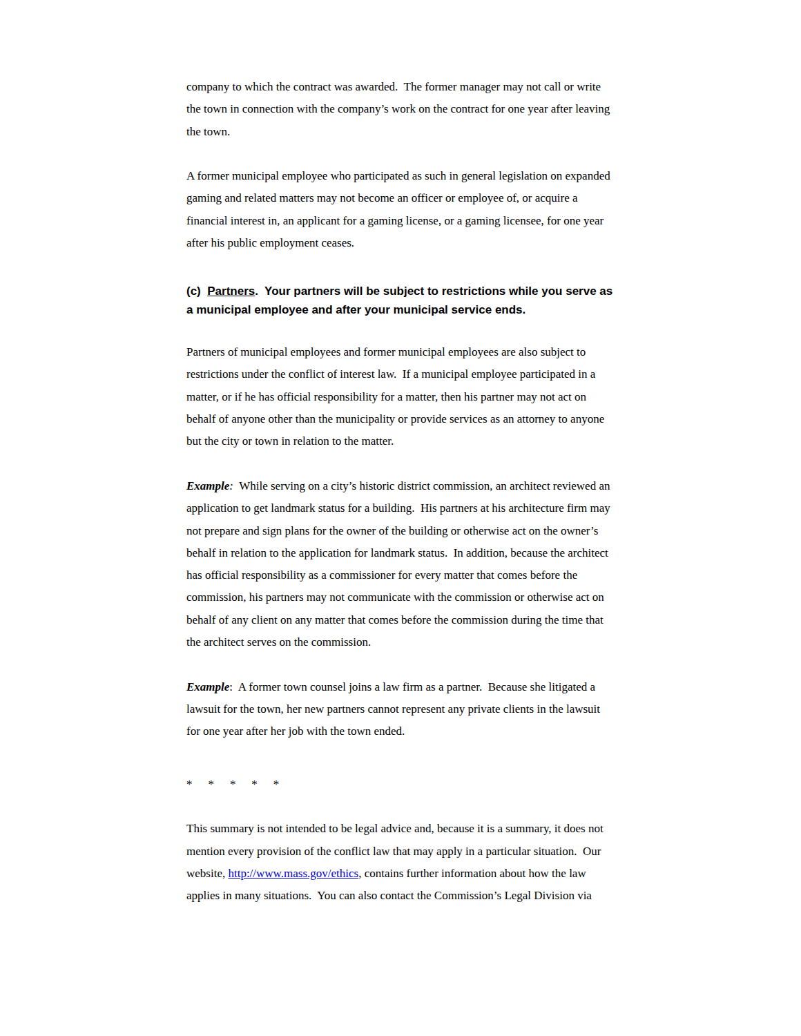company to which the contract was awarded. The former manager may not call or write the town in connection with the company’s work on the contract for one year after leaving the town.
A former municipal employee who participated as such in general legislation on expanded gaming and related matters may not become an officer or employee of, or acquire a financial interest in, an applicant for a gaming license, or a gaming licensee, for one year after his public employment ceases.
(c) Partners. Your partners will be subject to restrictions while you serve as a municipal employee and after your municipal service ends.
Partners of municipal employees and former municipal employees are also subject to restrictions under the conflict of interest law. If a municipal employee participated in a matter, or if he has official responsibility for a matter, then his partner may not act on behalf of anyone other than the municipality or provide services as an attorney to anyone but the city or town in relation to the matter.
Example: While serving on a city’s historic district commission, an architect reviewed an application to get landmark status for a building. His partners at his architecture firm may not prepare and sign plans for the owner of the building or otherwise act on the owner’s behalf in relation to the application for landmark status. In addition, because the architect has official responsibility as a commissioner for every matter that comes before the commission, his partners may not communicate with the commission or otherwise act on behalf of any client on any matter that comes before the commission during the time that the architect serves on the commission.
Example: A former town counsel joins a law firm as a partner. Because she litigated a lawsuit for the town, her new partners cannot represent any private clients in the lawsuit for one year after her job with the town ended.
* * * * *
This summary is not intended to be legal advice and, because it is a summary, it does not mention every provision of the conflict law that may apply in a particular situation. Our website, http://www.mass.gov/ethics, contains further information about how the law applies in many situations. You can also contact the Commission’s Legal Division via